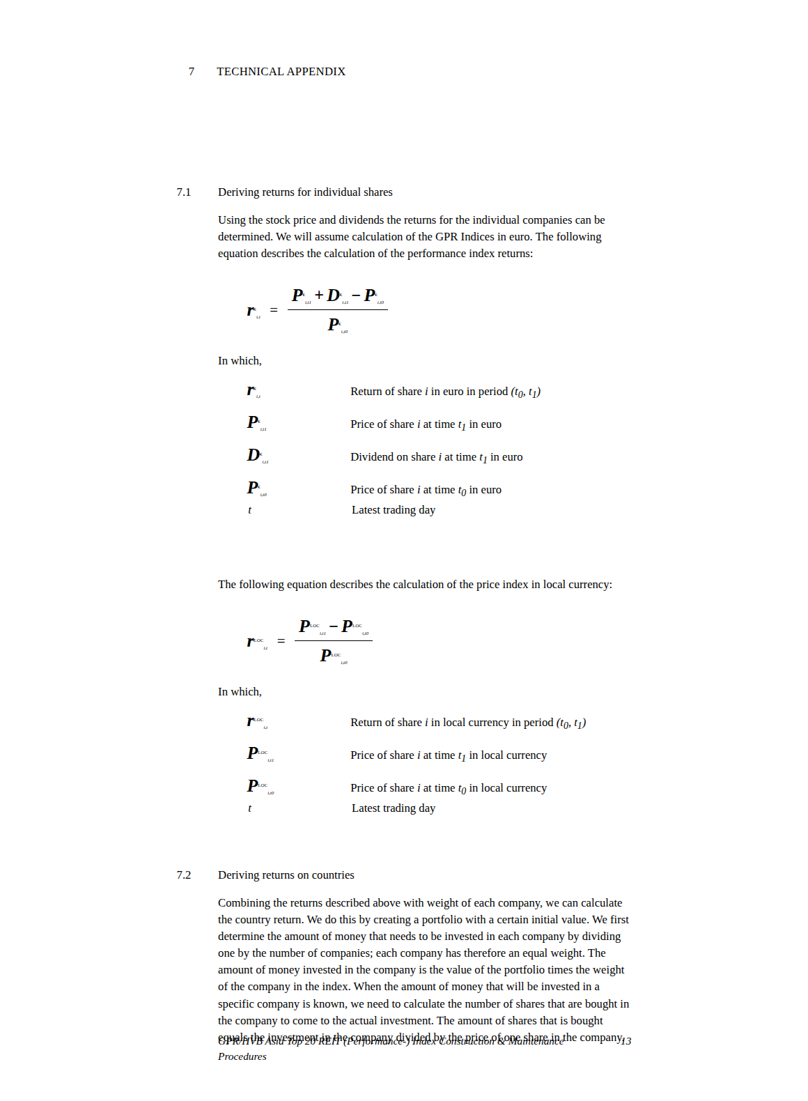7 TECHNICAL APPENDIX
7.1 Deriving returns for individual shares
Using the stock price and dividends the returns for the individual companies can be determined. We will assume calculation of the GPR Indices in euro. The following equation describes the calculation of the performance index returns:
r€i,t = P€i,t1 + D€i,t1 − P€i,t0 P€i,t0
In which,
r€i,t Return of share i in euro in period (t0, t1)
P€i,t1 Price of share i at time t1 in euro
D€i,t1 Dividend on share i at time t1 in euro
P€i,t0 Price of share i at time t0 in euro
t Latest trading day
The following equation describes the calculation of the price index in local currency:
rLOC i,t = PLOC i,t1 − PLOC i,t0 PLOC i,t0
In which,
rLOC i,t Return of share i in local currency in period (t0, t1)
PLOC i,t1 Price of share i at time t1 in local currency
PLOC i,t0 Price of share i at time t0 in local currency
t Latest trading day
7.2 Deriving returns on countries
Combining the returns described above with weight of each company, we can calculate the country return. We do this by creating a portfolio with a certain initial value. We first determine the amount of money that needs to be invested in each company by dividing one by the number of companies; each company has therefore an equal weight. The amount of money invested in the company is the value of the portfolio times the weight of the company in the index. When the amount of money that will be invested in a specific company is known, we need to calculate the number of shares that are bought in the company to come to the actual investment. The amount of shares that is bought equals the investment in the company divided by the price of one share in the company.
GPR/HVB Asia Top 20 REIT (Performance-) Index Construction & Maintenance Procedures 13